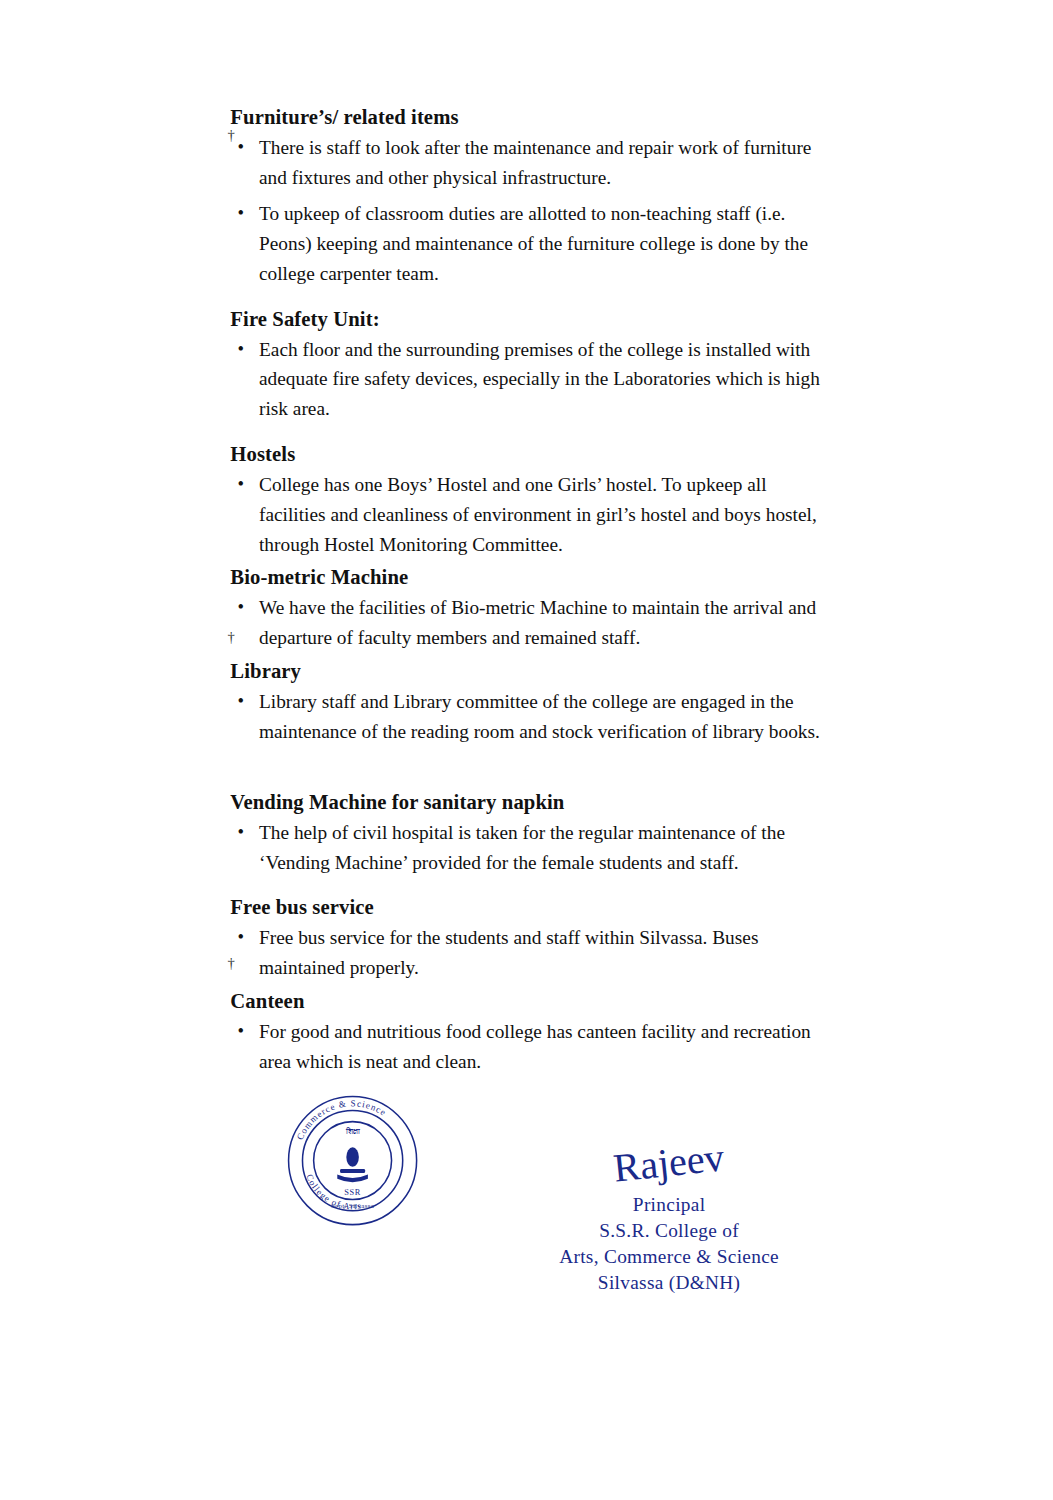Furniture’s/ related items
There is staff to look after the maintenance and repair work of furniture and fixtures and other physical infrastructure.
To upkeep of classroom duties are allotted to non-teaching staff (i.e. Peons) keeping and maintenance of the furniture college is done by the college carpenter team.
Fire Safety Unit:
Each floor and the surrounding premises of the college is installed with adequate fire safety devices, especially in the Laboratories which is high risk area.
Hostels
College has one Boys’ Hostel and one Girls’ hostel. To upkeep all facilities and cleanliness of environment in girl’s hostel and boys hostel, through Hostel Monitoring Committee.
Bio-metric Machine
We have the facilities of Bio-metric Machine to maintain the arrival and departure of faculty members and remained staff.
Library
Library staff and Library committee of the college are engaged in the maintenance of the reading room and stock verification of library books.
Vending Machine for sanitary napkin
The help of civil hospital is taken for the regular maintenance of the ‘Vending Machine’ provided for the female students and staff.
Free bus service
Free bus service for the students and staff within Silvassa. Buses maintained properly.
Canteen
For good and nutritious food college has canteen facility and recreation area which is neat and clean.
Commerce & Science College of Arts SSR Sept. Silvassa शिक्षा
Rajeev
Principal
S.S.R. College of
Arts, Commerce & Science
Silvassa (D&NH)
† † † .